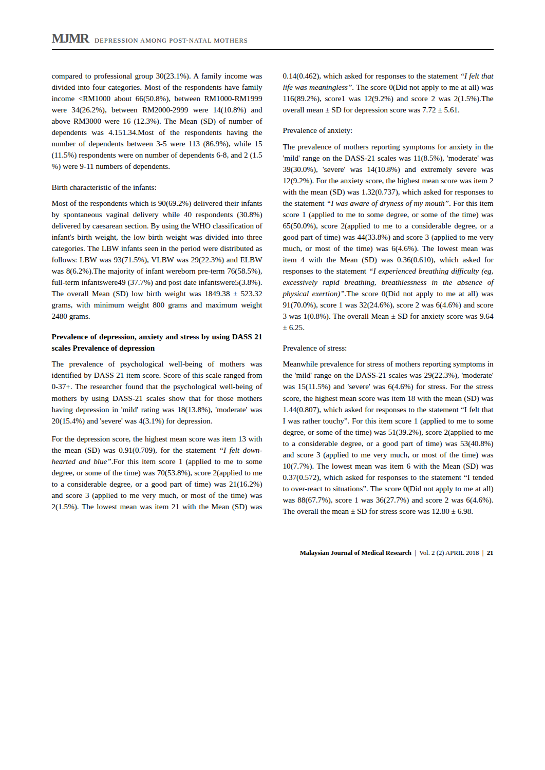MJMR Depression Among Post-Natal Mothers
compared to professional group 30(23.1%). A family income was divided into four categories. Most of the respondents have family income <RM1000 about 66(50.8%), between RM1000-RM1999 were 34(26.2%), between RM2000-2999 were 14(10.8%) and above RM3000 were 16 (12.3%). The Mean (SD) of number of dependents was 4.151.34.Most of the respondents having the number of dependents between 3-5 were 113 (86.9%), while 15 (11.5%) respondents were on number of dependents 6-8, and 2 (1.5 %) were 9-11 numbers of dependents.
Birth characteristic of the infants:
Most of the respondents which is 90(69.2%) delivered their infants by spontaneous vaginal delivery while 40 respondents (30.8%) delivered by caesarean section. By using the WHO classification of infant's birth weight, the low birth weight was divided into three categories. The LBW infants seen in the period were distributed as follows: LBW was 93(71.5%), VLBW was 29(22.3%) and ELBW was 8(6.2%).The majority of infant wereborn pre-term 76(58.5%), full-term infantswere49 (37.7%) and post date infantswere5(3.8%). The overall Mean (SD) low birth weight was 1849.38 ± 523.32 grams, with minimum weight 800 grams and maximum weight 2480 grams.
Prevalence of depression, anxiety and stress by using DASS 21 scales Prevalence of depression
The prevalence of psychological well-being of mothers was identified by DASS 21 item score. Score of this scale ranged from 0-37+. The researcher found that the psychological well-being of mothers by using DASS-21 scales show that for those mothers having depression in 'mild' rating was 18(13.8%), 'moderate' was 20(15.4%) and 'severe' was 4(3.1%) for depression.
For the depression score, the highest mean score was item 13 with the mean (SD) was 0.91(0.709), for the statement “I felt down-hearted and blue”.For this item score 1 (applied to me to some degree, or some of the time) was 70(53.8%), score 2(applied to me to a considerable degree, or a good part of time) was 21(16.2%) and score 3 (applied to me very much, or most of the time) was 2(1.5%). The lowest mean was item 21 with the Mean (SD) was 0.14(0.462), which asked for responses to the statement “I felt that life was meaningless”. The score 0(Did not apply to me at all) was 116(89.2%), score1 was 12(9.2%) and score 2 was 2(1.5%).The overall mean ± SD for depression score was 7.72 ± 5.61.
Prevalence of anxiety:
The prevalence of mothers reporting symptoms for anxiety in the 'mild' range on the DASS-21 scales was 11(8.5%), 'moderate' was 39(30.0%), 'severe' was 14(10.8%) and extremely severe was 12(9.2%). For the anxiety score, the highest mean score was item 2 with the mean (SD) was 1.32(0.737), which asked for responses to the statement “I was aware of dryness of my mouth”. For this item score 1 (applied to me to some degree, or some of the time) was 65(50.0%), score 2(applied to me to a considerable degree, or a good part of time) was 44(33.8%) and score 3 (applied to me very much, or most of the time) was 6(4.6%). The lowest mean was item 4 with the Mean (SD) was 0.36(0.610), which asked for responses to the statement “I experienced breathing difficulty (eg, excessively rapid breathing, breathlessness in the absence of physical exertion)”. The score 0(Did not apply to me at all) was 91(70.0%), score 1 was 32(24.6%), score 2 was 6(4.6%) and score 3 was 1(0.8%). The overall Mean ± SD for anxiety score was 9.64 ± 6.25.
Prevalence of stress:
Meanwhile prevalence for stress of mothers reporting symptoms in the 'mild' range on the DASS-21 scales was 29(22.3%), 'moderate' was 15(11.5%) and 'severe' was 6(4.6%) for stress. For the stress score, the highest mean score was item 18 with the mean (SD) was 1.44(0.807), which asked for responses to the statement “I felt that I was rather touchy”. For this item score 1 (applied to me to some degree, or some of the time) was 51(39.2%), score 2(applied to me to a considerable degree, or a good part of time) was 53(40.8%) and score 3 (applied to me very much, or most of the time) was 10(7.7%). The lowest mean was item 6 with the Mean (SD) was 0.37(0.572), which asked for responses to the statement “I tended to over-react to situations”. The score 0(Did not apply to me at all) was 88(67.7%), score 1 was 36(27.7%) and score 2 was 6(4.6%). The overall the mean ± SD for stress score was 12.80 ± 6.98.
Malaysian Journal of Medical Research | Vol. 2 (2) APRIL 2018 | 21